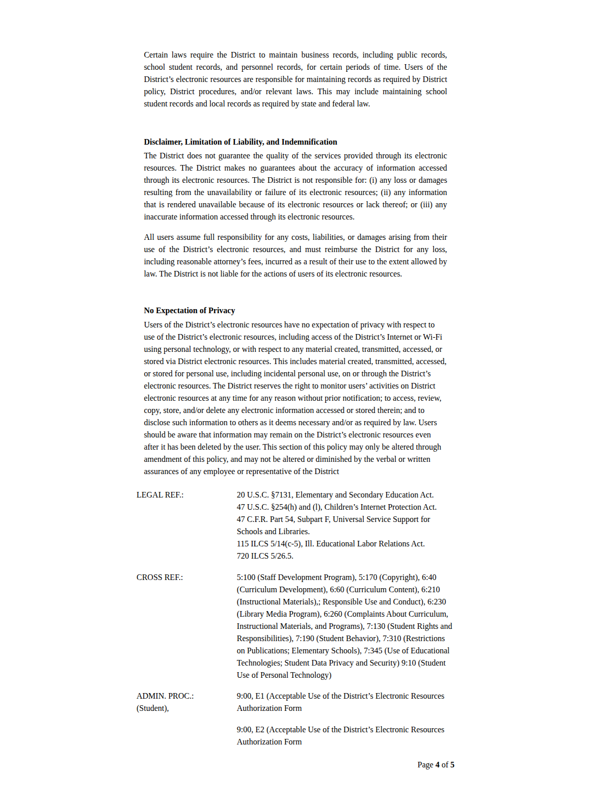Certain laws require the District to maintain business records, including public records, school student records, and personnel records, for certain periods of time. Users of the District’s electronic resources are responsible for maintaining records as required by District policy, District procedures, and/or relevant laws. This may include maintaining school student records and local records as required by state and federal law.
Disclaimer, Limitation of Liability, and Indemnification
The District does not guarantee the quality of the services provided through its electronic resources. The District makes no guarantees about the accuracy of information accessed through its electronic resources. The District is not responsible for: (i) any loss or damages resulting from the unavailability or failure of its electronic resources; (ii) any information that is rendered unavailable because of its electronic resources or lack thereof; or (iii) any inaccurate information accessed through its electronic resources.
All users assume full responsibility for any costs, liabilities, or damages arising from their use of the District’s electronic resources, and must reimburse the District for any loss, including reasonable attorney’s fees, incurred as a result of their use to the extent allowed by law. The District is not liable for the actions of users of its electronic resources.
No Expectation of Privacy
Users of the District’s electronic resources have no expectation of privacy with respect to use of the District’s electronic resources, including access of the District’s Internet or Wi-Fi using personal technology, or with respect to any material created, transmitted, accessed, or stored via District electronic resources. This includes material created, transmitted, accessed, or stored for personal use, including incidental personal use, on or through the District’s electronic resources. The District reserves the right to monitor users’ activities on District electronic resources at any time for any reason without prior notification; to access, review, copy, store, and/or delete any electronic information accessed or stored therein; and to disclose such information to others as it deems necessary and/or as required by law. Users should be aware that information may remain on the District’s electronic resources even after it has been deleted by the user. This section of this policy may only be altered through amendment of this policy, and may not be altered or diminished by the verbal or written assurances of any employee or representative of the District
| LEGAL REF.: | 20 U.S.C. §7131, Elementary and Secondary Education Act. 47 U.S.C. §254(h) and (l), Children’s Internet Protection Act. 47 C.F.R. Part 54, Subpart F, Universal Service Support for Schools and Libraries. 115 ILCS 5/14(c-5), Ill. Educational Labor Relations Act. 720 ILCS 5/26.5. |
| CROSS REF.: | 5:100 (Staff Development Program), 5:170 (Copyright), 6:40 (Curriculum Development), 6:60 (Curriculum Content), 6:210 (Instructional Materials),; Responsible Use and Conduct), 6:230 (Library Media Program), 6:260 (Complaints About Curriculum, Instructional Materials, and Programs), 7:130 (Student Rights and Responsibilities), 7:190 (Student Behavior), 7:310 (Restrictions on Publications; Elementary Schools), 7:345 (Use of Educational Technologies; Student Data Privacy and Security) 9:10 (Student Use of Personal Technology) |
| ADMIN. PROC.: (Student), | 9:00, E1 (Acceptable Use of the District’s Electronic Resources Authorization Form 9:00, E2 (Acceptable Use of the District’s Electronic Resources Authorization Form |
Page 4 of 5